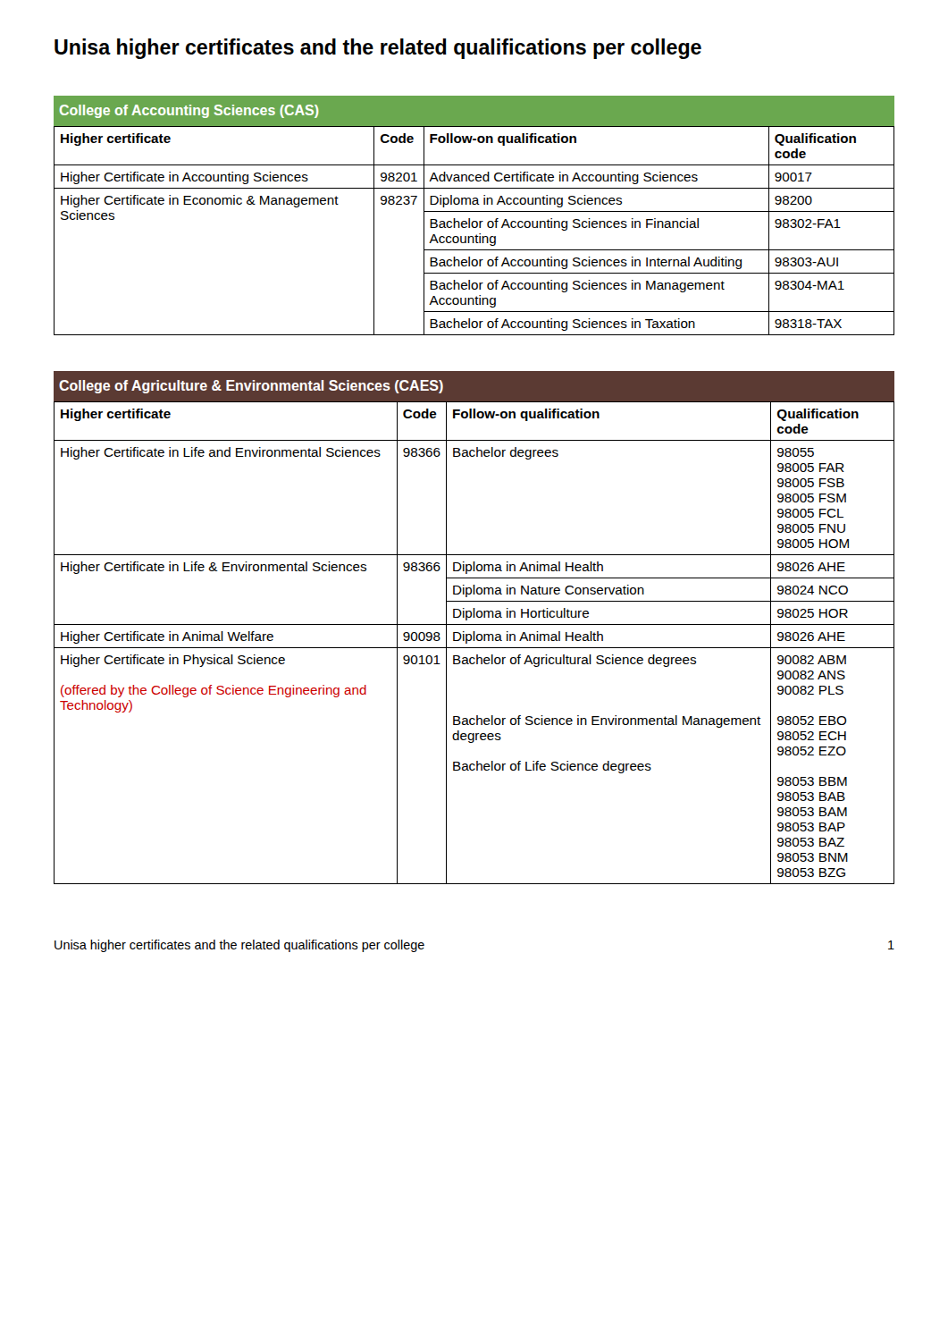Unisa higher certificates and the related qualifications per college
College of Accounting Sciences (CAS)
| Higher certificate | Code | Follow-on qualification | Qualification code |
| --- | --- | --- | --- |
| Higher Certificate in Accounting Sciences | 98201 | Advanced Certificate in Accounting Sciences | 90017 |
| Higher Certificate in Economic & Management Sciences | 98237 | Diploma in Accounting Sciences | 98200 |
| Bachelor of Accounting Sciences in Financial Accounting | 98302-FA1 |
| Bachelor of Accounting Sciences in Internal Auditing | 98303-AUI |
| Bachelor of Accounting Sciences in Management Accounting | 98304-MA1 |
| Bachelor of Accounting Sciences in Taxation | 98318-TAX |
College of Agriculture & Environmental Sciences (CAES)
| Higher certificate | Code | Follow-on qualification | Qualification code |
| --- | --- | --- | --- |
| Higher Certificate in Life and Environmental Sciences | 98366 | Bachelor degrees | 98055 98005 FAR 98005 FSB 98005 FSM 98005 FCL 98005 FNU 98005 HOM |
| Higher Certificate in Life & Environmental Sciences | 98366 | Diploma in Animal Health | 98026 AHE |
| Diploma in Nature Conservation | 98024 NCO |
| Diploma in Horticulture | 98025 HOR |
| Higher Certificate in Animal Welfare | 90098 | Diploma in Animal Health | 98026 AHE |
| Higher Certificate in Physical Science (offered by the College of Science Engineering and Technology) | 90101 | Bachelor of Agricultural Science degrees Bachelor of Science in Environmental Management degrees Bachelor of Life Science degrees | 90082 ABM 90082 ANS 90082 PLS 98052 EBO 98052 ECH 98052 EZO 98053 BBM 98053 BAB 98053 BAM 98053 BAP 98053 BAZ 98053 BNM 98053 BZG |
Unisa higher certificates and the related qualifications per college 1